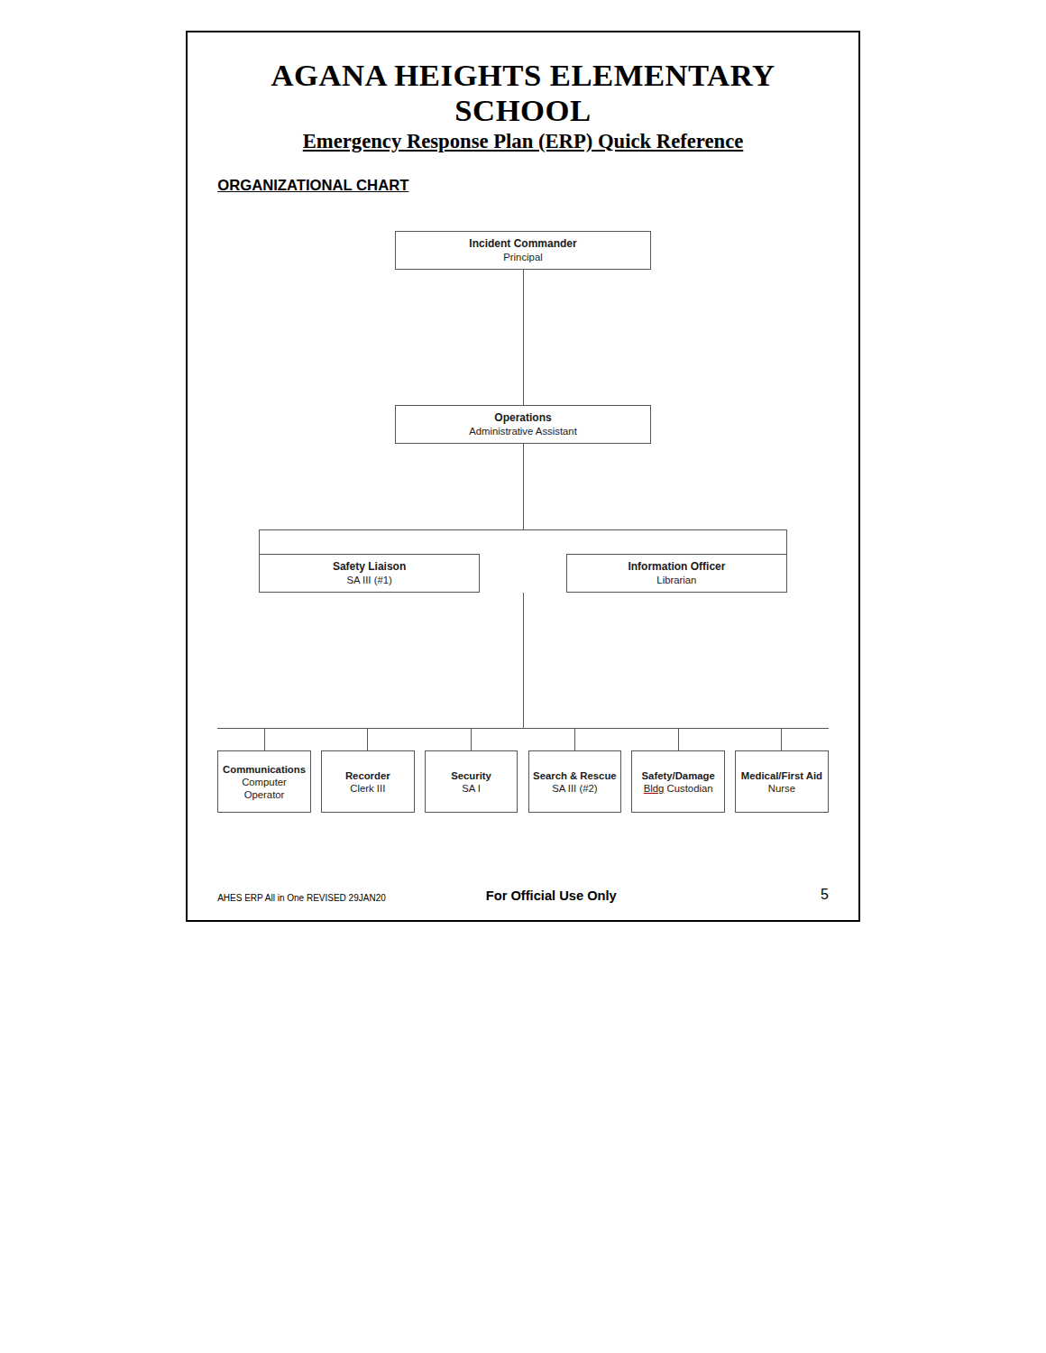AGANA HEIGHTS ELEMENTARY SCHOOL
Emergency Response Plan (ERP) Quick Reference
ORGANIZATIONAL CHART
Incident Commander Principal
Operations Administrative Assistant
Safety Liaison SA III (#1)
Information Officer Librarian
Communications Computer Operator
Recorder Clerk III
Security SA I
Search & Rescue SA III (#2)
Safety/Damage Bldg Custodian
Medical/First Aid Nurse
AHES ERP All in One REVISED 29JAN20
For Official Use Only
5